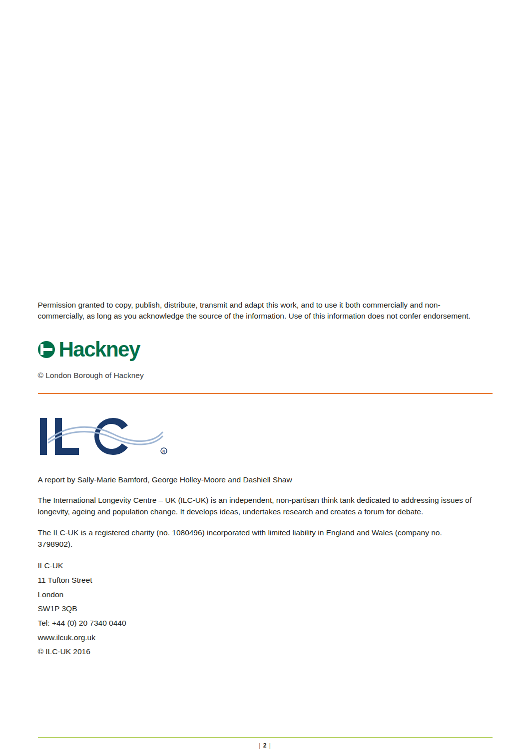Permission granted to copy, publish, distribute, transmit and adapt this work, and to use it both commercially and non-commercially, as long as you acknowledge the source of the information. Use of this information does not confer endorsement.
Hackney
© London Borough of Hackney
R
A report by Sally-Marie Bamford, George Holley-Moore and Dashiell Shaw
The International Longevity Centre – UK (ILC-UK) is an independent, non-partisan think tank dedicated to addressing issues of longevity, ageing and population change. It develops ideas, undertakes research and creates a forum for debate.
The ILC-UK is a registered charity (no. 1080496) incorporated with limited liability in England and Wales (company no. 3798902).
ILC-UK
11 Tufton Street
London
SW1P 3QB
Tel: +44 (0) 20 7340 0440
www.ilcuk.org.uk
© ILC-UK 2016
| 2 |